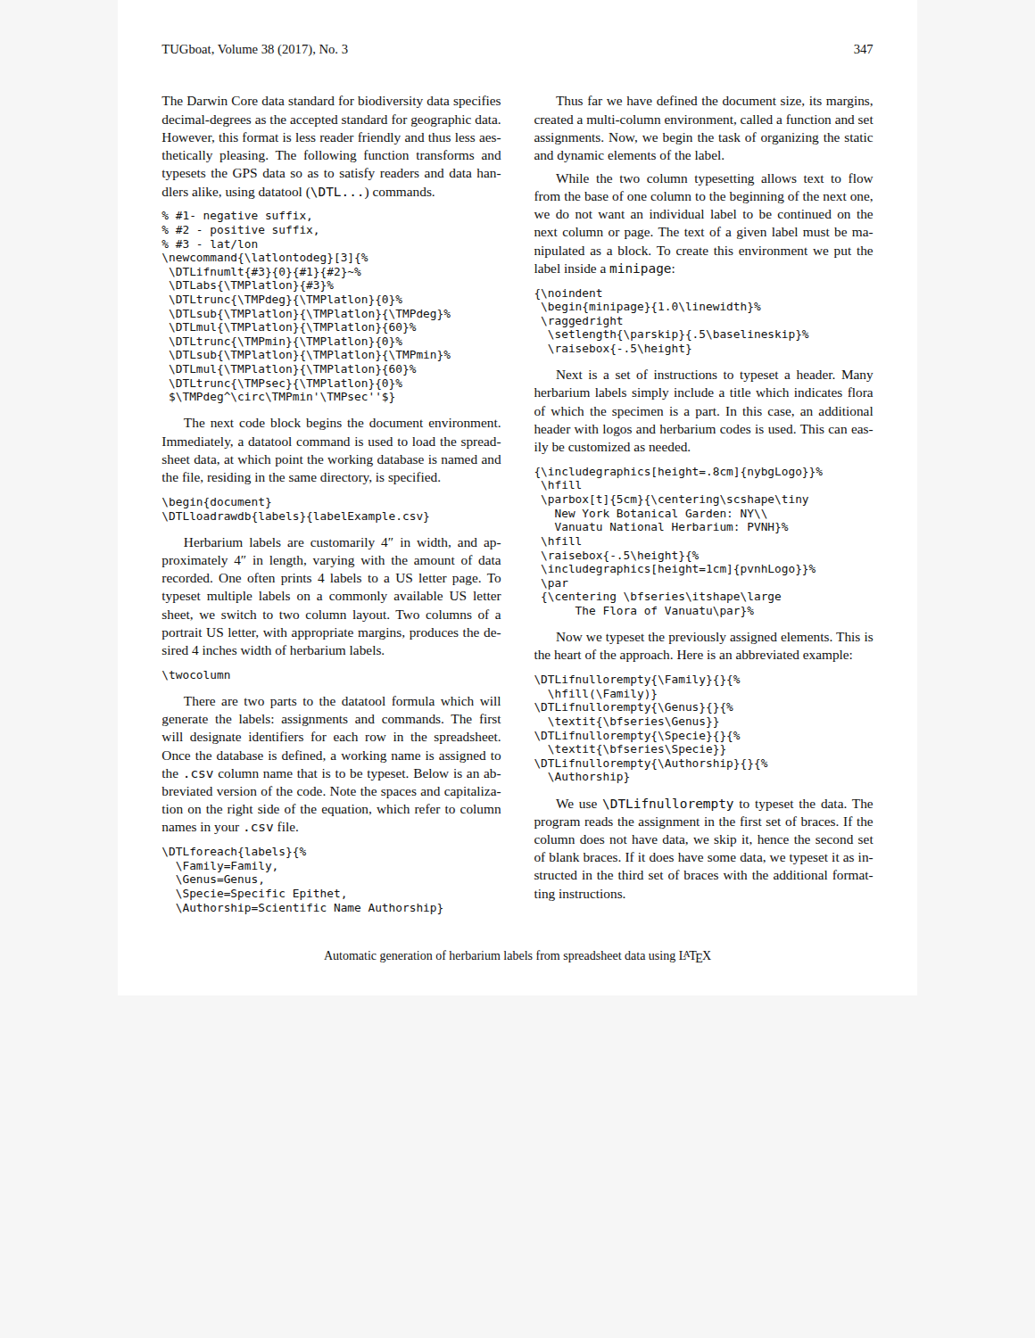TUGboat, Volume 38 (2017), No. 3 347
The Darwin Core data standard for biodiversity data specifies decimal-degrees as the accepted standard for geographic data. However, this format is less reader friendly and thus less aesthetically pleasing. The following function transforms and typesets the GPS data so as to satisfy readers and data handlers alike, using datatool (\DTL...) commands.
% #1- negative suffix,
% #2 - positive suffix,
% #3 - lat/lon
\newcommand{\latlontodeg}[3]{%
 \DTLifnumlt{#3}{0}{#1}{#2}~%
 \DTLabs{\TMPlatlon}{#3}%
 \DTLtrunc{\TMPdeg}{\TMPlatlon}{0}%
 \DTLsub{\TMPlatlon}{\TMPlatlon}{\TMPdeg}%
 \DTLmul{\TMPlatlon}{\TMPlatlon}{60}%
 \DTLtrunc{\TMPmin}{\TMPlatlon}{0}%
 \DTLsub{\TMPlatlon}{\TMPlatlon}{\TMPmin}%
 \DTLmul{\TMPlatlon}{\TMPlatlon}{60}%
 \DTLtrunc{\TMPsec}{\TMPlatlon}{0}%
 $\TMPdeg^\circ\TMPmin'\TMPsec''$}
The next code block begins the document environment. Immediately, a datatool command is used to load the spreadsheet data, at which point the working database is named and the file, residing in the same directory, is specified.
\begin{document}
\DTLloadrawdb{labels}{labelExample.csv}
Herbarium labels are customarily 4″ in width, and approximately 4″ in length, varying with the amount of data recorded. One often prints 4 labels to a US letter page. To typeset multiple labels on a commonly available US letter sheet, we switch to two column layout. Two columns of a portrait US letter, with appropriate margins, produces the desired 4 inches width of herbarium labels.
\twocolumn
There are two parts to the datatool formula which will generate the labels: assignments and commands. The first will designate identifiers for each row in the spreadsheet. Once the database is defined, a working name is assigned to the .csv column name that is to be typeset. Below is an abbreviated version of the code. Note the spaces and capitalization on the right side of the equation, which refer to column names in your .csv file.
\DTLforeach{labels}{%
  \Family=Family,
  \Genus=Genus,
  \Specie=Specific Epithet,
  \Authorship=Scientific Name Authorship}
Thus far we have defined the document size, its margins, created a multi-column environment, called a function and set assignments. Now, we begin the task of organizing the static and dynamic elements of the label.
While the two column typesetting allows text to flow from the base of one column to the beginning of the next one, we do not want an individual label to be continued on the next column or page. The text of a given label must be manipulated as a block. To create this environment we put the label inside a minipage:
{\noindent
 \begin{minipage}{1.0\linewidth}%
 \raggedright
  \setlength{\parskip}{.5\baselineskip}%
  \raisebox{-.5\height}
Next is a set of instructions to typeset a header. Many herbarium labels simply include a title which indicates flora of which the specimen is a part. In this case, an additional header with logos and herbarium codes is used. This can easily be customized as needed.
{\includegraphics[height=.8cm]{nybgLogo}}%
 \hfill
 \parbox[t]{5cm}{\centering\scshape\tiny
   New York Botanical Garden: NY\\
   Vanuatu National Herbarium: PVNH}%
 \hfill
 \raisebox{-.5\height}{%
 \includegraphics[height=1cm]{pvnhLogo}}%
 \par
 {\centering \bfseries\itshape\large
      The Flora of Vanuatu\par}%
Now we typeset the previously assigned elements. This is the heart of the approach. Here is an abbreviated example:
\DTLifnullorempty{\Family}{}{%
  \hfill(\Family)}
\DTLifnullorempty{\Genus}{}{%
  \textit{\bfseries\Genus}}
\DTLifnullorempty{\Specie}{}{%
  \textit{\bfseries\Specie}}
\DTLifnullorempty{\Authorship}{}{%
  \Authorship}
We use \DTLifnullorempty to typeset the data. The program reads the assignment in the first set of braces. If the column does not have data, we skip it, hence the second set of blank braces. If it does have some data, we typeset it as instructed in the third set of braces with the additional formatting instructions.
Automatic generation of herbarium labels from spreadsheet data using La Te X